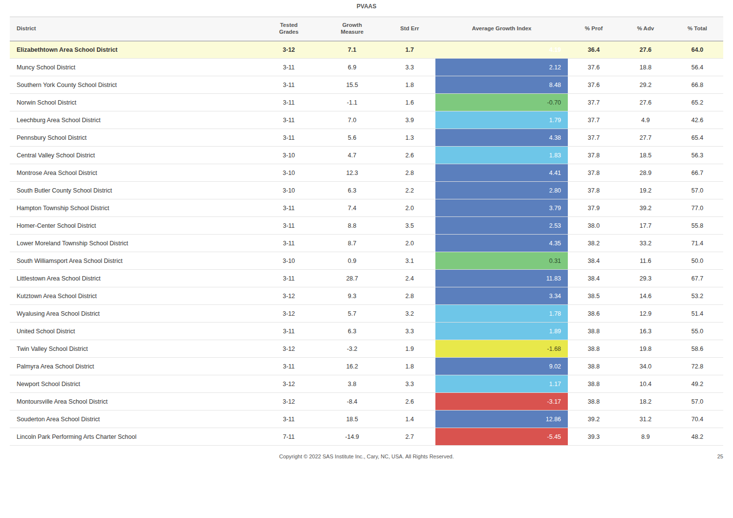PVAAS
| District | Tested Grades | Growth Measure | Std Err | Average Growth Index | % Prof | % Adv | % Total |
| --- | --- | --- | --- | --- | --- | --- | --- |
| Elizabethtown Area School District | 3-12 | 7.1 | 1.7 | 4.19 | 36.4 | 27.6 | 64.0 |
| Muncy School District | 3-11 | 6.9 | 3.3 | 2.12 | 37.6 | 18.8 | 56.4 |
| Southern York County School District | 3-11 | 15.5 | 1.8 | 8.48 | 37.6 | 29.2 | 66.8 |
| Norwin School District | 3-11 | -1.1 | 1.6 | -0.70 | 37.7 | 27.6 | 65.2 |
| Leechburg Area School District | 3-11 | 7.0 | 3.9 | 1.79 | 37.7 | 4.9 | 42.6 |
| Pennsbury School District | 3-11 | 5.6 | 1.3 | 4.38 | 37.7 | 27.7 | 65.4 |
| Central Valley School District | 3-10 | 4.7 | 2.6 | 1.83 | 37.8 | 18.5 | 56.3 |
| Montrose Area School District | 3-10 | 12.3 | 2.8 | 4.41 | 37.8 | 28.9 | 66.7 |
| South Butler County School District | 3-10 | 6.3 | 2.2 | 2.80 | 37.8 | 19.2 | 57.0 |
| Hampton Township School District | 3-11 | 7.4 | 2.0 | 3.79 | 37.9 | 39.2 | 77.0 |
| Homer-Center School District | 3-11 | 8.8 | 3.5 | 2.53 | 38.0 | 17.7 | 55.8 |
| Lower Moreland Township School District | 3-11 | 8.7 | 2.0 | 4.35 | 38.2 | 33.2 | 71.4 |
| South Williamsport Area School District | 3-10 | 0.9 | 3.1 | 0.31 | 38.4 | 11.6 | 50.0 |
| Littlestown Area School District | 3-11 | 28.7 | 2.4 | 11.83 | 38.4 | 29.3 | 67.7 |
| Kutztown Area School District | 3-12 | 9.3 | 2.8 | 3.34 | 38.5 | 14.6 | 53.2 |
| Wyalusing Area School District | 3-12 | 5.7 | 3.2 | 1.78 | 38.6 | 12.9 | 51.4 |
| United School District | 3-11 | 6.3 | 3.3 | 1.89 | 38.8 | 16.3 | 55.0 |
| Twin Valley School District | 3-12 | -3.2 | 1.9 | -1.68 | 38.8 | 19.8 | 58.6 |
| Palmyra Area School District | 3-11 | 16.2 | 1.8 | 9.02 | 38.8 | 34.0 | 72.8 |
| Newport School District | 3-12 | 3.8 | 3.3 | 1.17 | 38.8 | 10.4 | 49.2 |
| Montoursville Area School District | 3-12 | -8.4 | 2.6 | -3.17 | 38.8 | 18.2 | 57.0 |
| Souderton Area School District | 3-11 | 18.5 | 1.4 | 12.86 | 39.2 | 31.2 | 70.4 |
| Lincoln Park Performing Arts Charter School | 7-11 | -14.9 | 2.7 | -5.45 | 39.3 | 8.9 | 48.2 |
Copyright © 2022 SAS Institute Inc., Cary, NC, USA. All Rights Reserved.
25